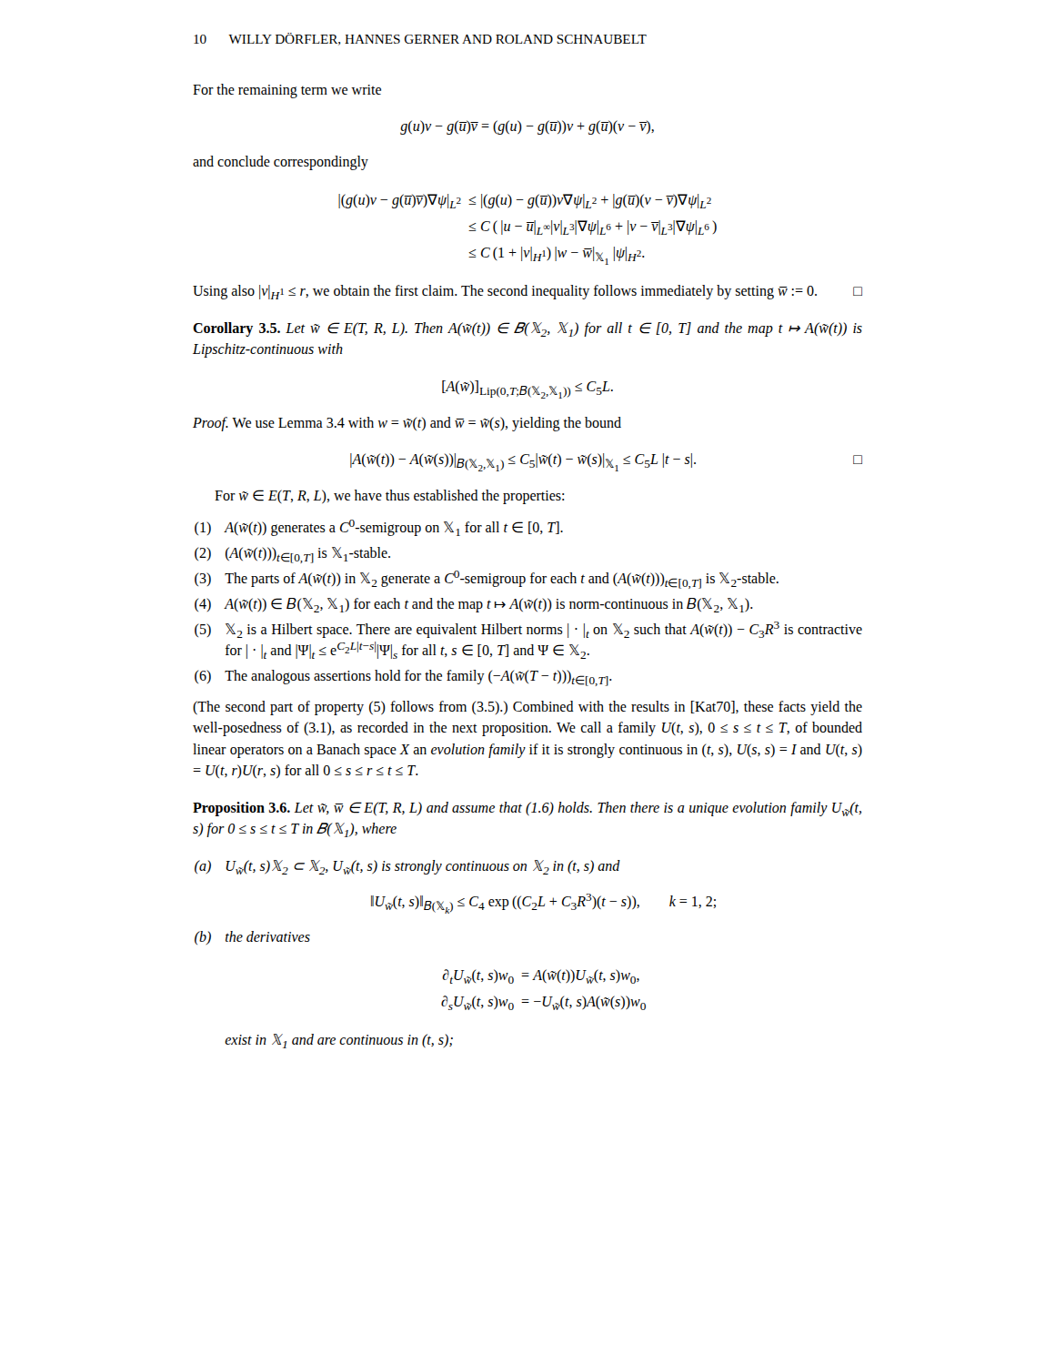10 WILLY DÖRFLER, HANNES GERNER AND ROLAND SCHNAUBELT
For the remaining term we write
g(u)v − g(u̅)v̅ = (g(u) − g(u̅))v + g(u̅)(v − v̅),
and conclude correspondingly
|(g(u)v − g(u̅)v̅)∇ψ|L2
≤ |(g(u) − g(u̅))v∇ψ|L2 + |g(u̅)(v − v̅)∇ψ|L2
≤ C ( |u − u̅|L∞|v|L3|∇ψ|L6 + |v − v̅|L3|∇ψ|L6 )
≤ C (1 + |v|H1) |w − w̅|𝕏1 |ψ|H2.
Using also |v|H1 ≤ r, we obtain the first claim. The second inequality follows immediately by setting w̅ := 0. □
Corollary 3.5. Let w̃ ∈ E(T, R, L). Then A(w̃(t)) ∈ 𝐵(𝕏2, 𝕏1) for all t ∈ [0, T] and the map t ↦ A(w̃(t)) is Lipschitz-continuous with
[A(w̃)]Lip(0,T;𝐵(𝕏2,𝕏1)) ≤ C5L.
Proof. We use Lemma 3.4 with w = w̃(t) and w̅ = w̃(s), yielding the bound
|A(w̃(t)) − A(w̃(s))|𝐵(𝕏2,𝕏1) ≤ C5|w̃(t) − w̃(s)|𝕏1 ≤ C5L |t − s|. □
For w̃ ∈ E(T, R, L), we have thus established the properties:
A(w̃(t)) generates a C0-semigroup on 𝕏1 for all t ∈ [0, T].
(A(w̃(t)))t∈[0,T] is 𝕏1-stable.
The parts of A(w̃(t)) in 𝕏2 generate a C0-semigroup for each t and (A(w̃(t)))t∈[0,T] is 𝕏2-stable.
A(w̃(t)) ∈ 𝐵(𝕏2, 𝕏1) for each t and the map t ↦ A(w̃(t)) is norm-continuous in 𝐵(𝕏2, 𝕏1).
𝕏2 is a Hilbert space. There are equivalent Hilbert norms | · |t on 𝕏2 such that A(w̃(t)) − C3R3 is contractive for | · |t and |Ψ|t ≤ eC2L|t−s||Ψ|s for all t, s ∈ [0, T] and Ψ ∈ 𝕏2.
The analogous assertions hold for the family (−A(w̃(T − t)))t∈[0,T].
(The second part of property (5) follows from (3.5).) Combined with the results in [Kat70], these facts yield the well-posedness of (3.1), as recorded in the next proposition. We call a family U(t, s), 0 ≤ s ≤ t ≤ T, of bounded linear operators on a Banach space X an evolution family if it is strongly continuous in (t, s), U(s, s) = I and U(t, s) = U(t, r)U(r, s) for all 0 ≤ s ≤ r ≤ t ≤ T.
Proposition 3.6. Let w̃, w̅ ∈ E(T, R, L) and assume that (1.6) holds. Then there is a unique evolution family Uw̃(t, s) for 0 ≤ s ≤ t ≤ T in 𝐵(𝕏1), where
Uw̃(t, s)𝕏2 ⊂ 𝕏2, Uw̃(t, s) is strongly continuous on 𝕏2 in (t, s) and
‖Uw̃(t, s)‖𝐵(𝕏k) ≤ C4 exp ((C2L + C3R3)(t − s)),  k = 1, 2;
the derivatives
∂tUw̃(t, s)w0
= A(w̃(t))Uw̃(t, s)w0,
∂sUw̃(t, s)w0
= −Uw̃(t, s)A(w̃(s))w0
exist in 𝕏1 and are continuous in (t, s);